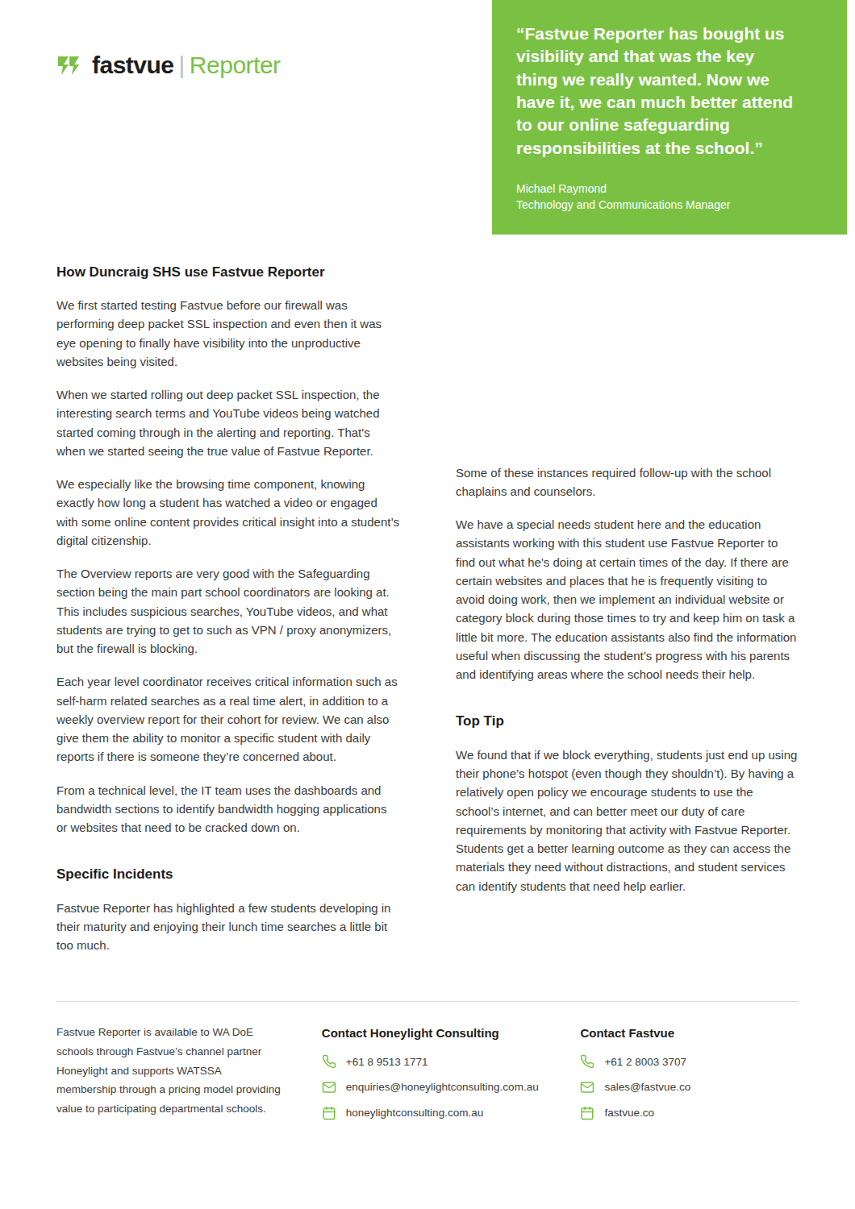fast vue|Reporter
“Fastvue Reporter has bought us visibility and that was the key thing we really wanted. Now we have it, we can much better attend to our online safeguarding responsibilities at the school.”
Michael Raymond
Technology and Communications Manager
How Duncraig SHS use Fastvue Reporter
We first started testing Fastvue before our firewall was performing deep packet SSL inspection and even then it was eye opening to finally have visibility into the unproductive websites being visited.
When we started rolling out deep packet SSL inspection, the interesting search terms and YouTube videos being watched started coming through in the alerting and reporting. That's when we started seeing the true value of Fastvue Reporter.
We especially like the browsing time component, knowing exactly how long a student has watched a video or engaged with some online content provides critical insight into a student’s digital citizenship.
The Overview reports are very good with the Safeguarding section being the main part school coordinators are looking at. This includes suspicious searches, YouTube videos, and what students are trying to get to such as VPN / proxy anonymizers, but the firewall is blocking.
Each year level coordinator receives critical information such as self-harm related searches as a real time alert, in addition to a weekly overview report for their cohort for review. We can also give them the ability to monitor a specific student with daily reports if there is someone they’re concerned about.
From a technical level, the IT team uses the dashboards and bandwidth sections to identify bandwidth hogging applications or websites that need to be cracked down on.
Specific Incidents
Fastvue Reporter has highlighted a few students developing in their maturity and enjoying their lunch time searches a little bit too much.
Some of these instances required follow-up with the school chaplains and counselors.
We have a special needs student here and the education assistants working with this student use Fastvue Reporter to find out what he's doing at certain times of the day. If there are certain websites and places that he is frequently visiting to avoid doing work, then we implement an individual website or category block during those times to try and keep him on task a little bit more. The education assistants also find the information useful when discussing the student’s progress with his parents and identifying areas where the school needs their help.
Top Tip
We found that if we block everything, students just end up using their phone’s hotspot (even though they shouldn’t). By having a relatively open policy we encourage students to use the school’s internet, and can better meet our duty of care requirements by monitoring that activity with Fastvue Reporter. Students get a better learning outcome as they can access the materials they need without distractions, and student services can identify students that need help earlier.
Fastvue Reporter is available to WA DoE schools through Fastvue’s channel partner Honeylight and supports WATSSA membership through a pricing model providing value to participating departmental schools.
Contact Honeylight Consulting
+61 8 9513 1771
enquiries@honeylightconsulting.com.au
honeylightconsulting.com.au
Contact Fastvue
+61 2 8003 3707
sales@fastvue.co
fastvue.co